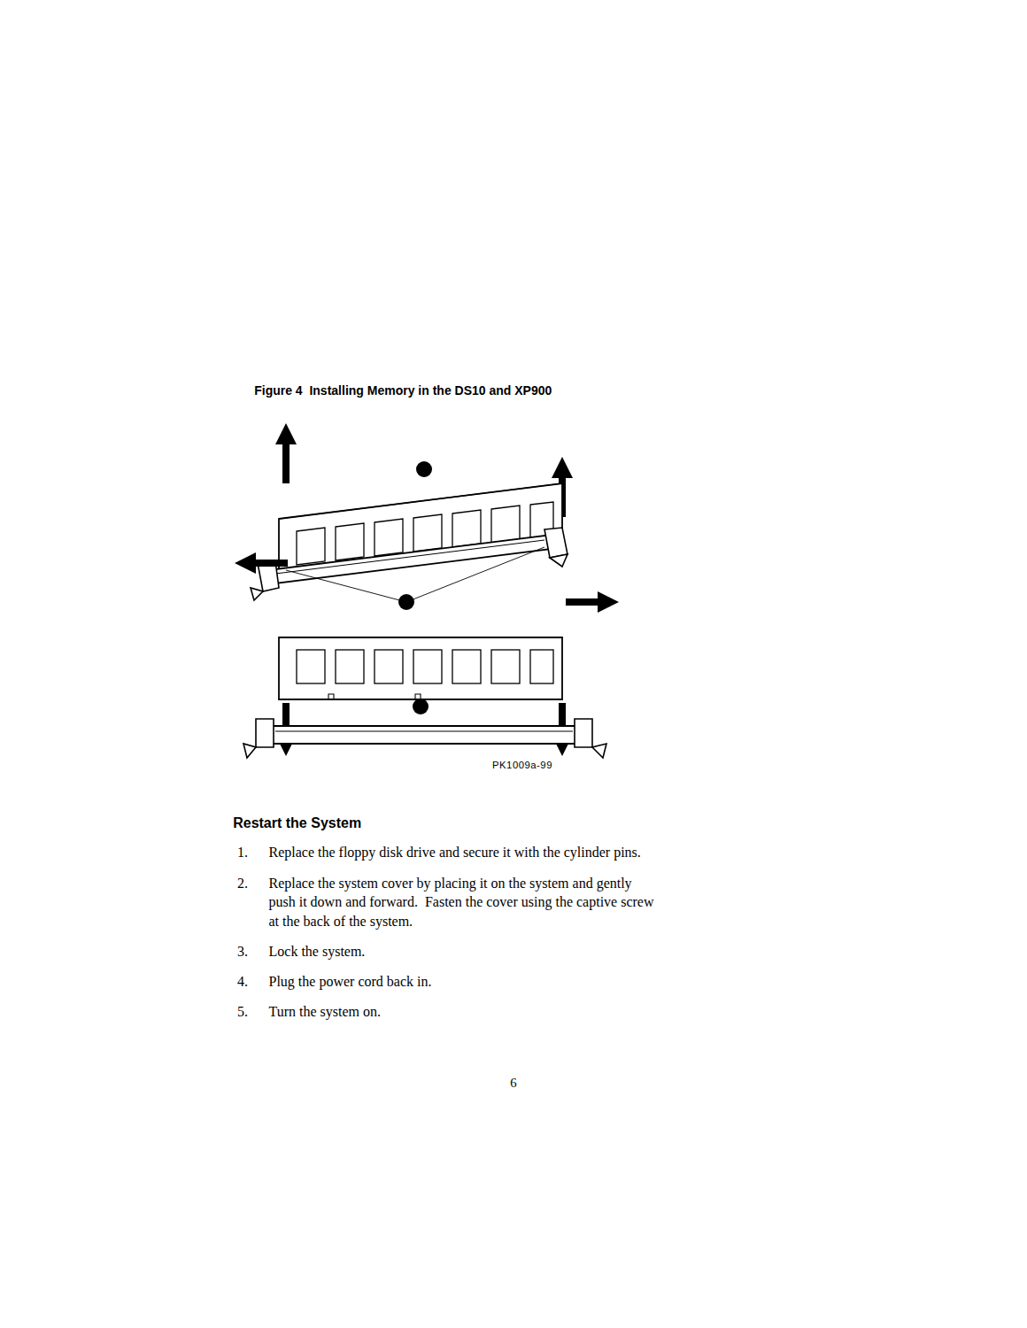Figure 4 Installing Memory in the DS10 and XP900
2 1 3
PK1009a-99
Restart the System
Replace the floppy disk drive and secure it with the cylinder pins.
Replace the system cover by placing it on the system and gently push it down and forward. Fasten the cover using the captive screw at the back of the system.
Lock the system.
Plug the power cord back in.
Turn the system on.
6